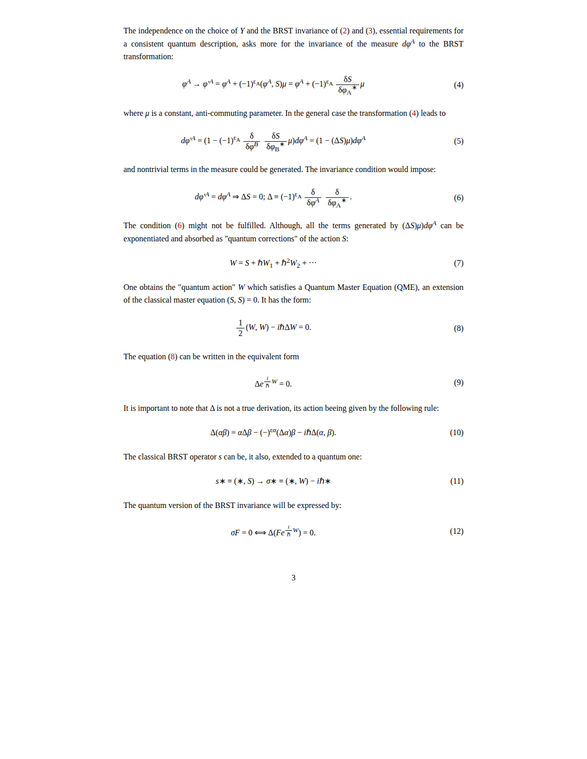The independence on the choice of Y and the BRST invariance of (2) and (3), essential requirements for a consistent quantum description, asks more for the invariance of the measure dφA to the BRST transformation:
φA → φ′A = φA + (−1)εA(φA, S)μ = φA + (−1)εA δS δφA∗μ
(4)
where μ is a constant, anti-commuting parameter. In the general case the transformation (4) leads to
dφ′A = (1 − (−1)εA δδφB δS δφB∗μ)dφA = (1 − (ΔS)μ)dφA
(5)
and nontrivial terms in the measure could be generated. The invariance condition would impose:
dφ′A = dφA ⇒ ΔS = 0; Δ ≡ (−1)εA δδφA δδφA∗.
(6)
The condition (6) might not be fulfilled. Although, all the terms generated by (ΔS)μ)dφA can be exponentiated and absorbed as "quantum corrections" of the action S:
W = S + ℏW1 + ℏ2W2 + ···
(7)
One obtains the "quantum action" W which satisfies a Quantum Master Equation (QME), an extension of the classical master equation (S, S) = 0. It has the form:
12(W, W) − iℏΔW = 0.
(8)
The equation (8) can be written in the equivalent form
Δeiℏ W = 0.
(9)
It is important to note that Δ is not a true derivation, its action beeing given by the following rule:
Δ(αβ) = α Δβ − (−)εα(Δα)β − iℏΔ(α, β).
(10)
The classical BRST operator s can be, it also, extended to a quantum one:
s∗ ≡ (∗, S) → σ∗ ≡ (∗, W) − iℏ∗
(11)
The quantum version of the BRST invariance will be expressed by:
σF = 0 ⟺ Δ(Feiℏ W) = 0.
(12)
3